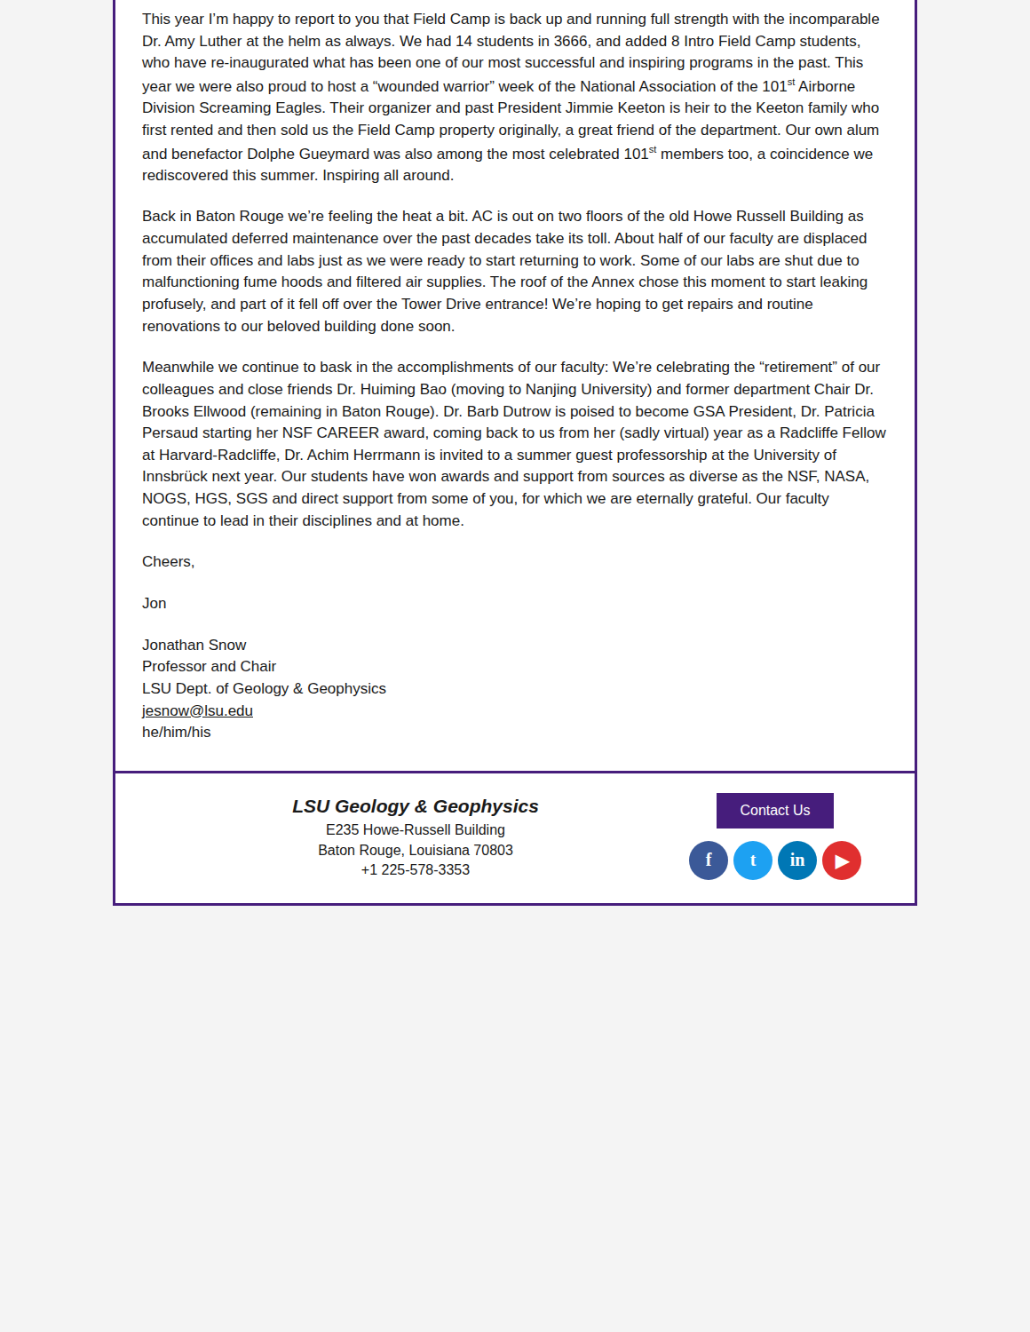This year I’m happy to report to you that Field Camp is back up and running full strength with the incomparable Dr. Amy Luther at the helm as always. We had 14 students in 3666, and added 8 Intro Field Camp students, who have re-inaugurated what has been one of our most successful and inspiring programs in the past. This year we were also proud to host a “wounded warrior” week of the National Association of the 101st Airborne Division Screaming Eagles. Their organizer and past President Jimmie Keeton is heir to the Keeton family who first rented and then sold us the Field Camp property originally, a great friend of the department. Our own alum and benefactor Dolphe Gueymard was also among the most celebrated 101st members too, a coincidence we rediscovered this summer. Inspiring all around.
Back in Baton Rouge we’re feeling the heat a bit. AC is out on two floors of the old Howe Russell Building as accumulated deferred maintenance over the past decades take its toll. About half of our faculty are displaced from their offices and labs just as we were ready to start returning to work. Some of our labs are shut due to malfunctioning fume hoods and filtered air supplies. The roof of the Annex chose this moment to start leaking profusely, and part of it fell off over the Tower Drive entrance! We’re hoping to get repairs and routine renovations to our beloved building done soon.
Meanwhile we continue to bask in the accomplishments of our faculty: We’re celebrating the “retirement” of our colleagues and close friends Dr. Huiming Bao (moving to Nanjing University) and former department Chair Dr. Brooks Ellwood (remaining in Baton Rouge). Dr. Barb Dutrow is poised to become GSA President, Dr. Patricia Persaud starting her NSF CAREER award, coming back to us from her (sadly virtual) year as a Radcliffe Fellow at Harvard-Radcliffe, Dr. Achim Herrmann is invited to a summer guest professorship at the University of Innsbrück next year. Our students have won awards and support from sources as diverse as the NSF, NASA, NOGS, HGS, SGS and direct support from some of you, for which we are eternally grateful. Our faculty continue to lead in their disciplines and at home.
Cheers,
Jon
Jonathan Snow
Professor and Chair
LSU Dept. of Geology & Geophysics
jesnow@lsu.edu
he/him/his
LSU Geology & Geophysics E235 Howe-Russell Building
Baton Rouge, Louisiana 70803
+1 225-578-3353
Contact Us
f t in ▶